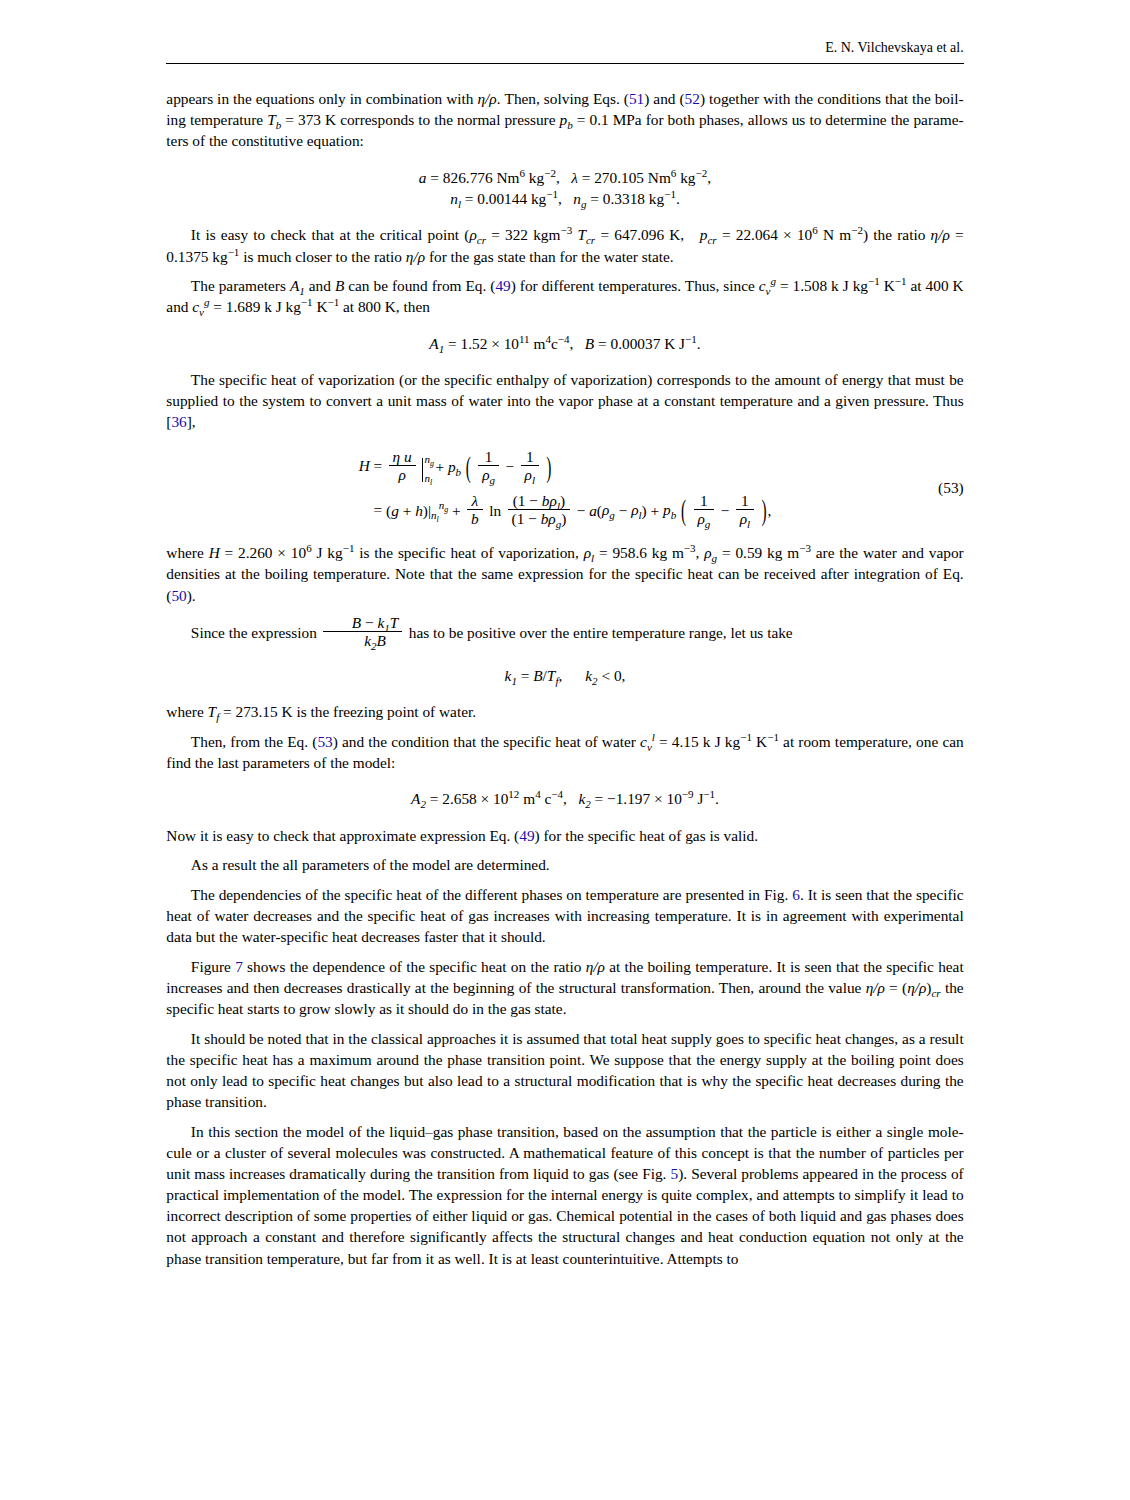E. N. Vilchevskaya et al.
appears in the equations only in combination with η/ρ. Then, solving Eqs. (51) and (52) together with the conditions that the boiling temperature Tb = 373 K corresponds to the normal pressure pb = 0.1 MPa for both phases, allows us to determine the parameters of the constitutive equation:
a = 826.776 Nm6 kg−2, λ = 270.105 Nm6 kg−2,
nl = 0.00144 kg−1, ng = 0.3318 kg−1.
It is easy to check that at the critical point (ρcr = 322 kgm−3 Tcr = 647.096 K, pcr = 22.064 × 106 N m−2) the ratio η/ρ = 0.1375 kg−1 is much closer to the ratio η/ρ for the gas state than for the water state.
The parameters A1 and B can be found from Eq. (49) for different temperatures. Thus, since cvg = 1.508 k J kg−1 K−1 at 400 K and cvg = 1.689 k J kg−1 K−1 at 800 K, then
A1 = 1.52 × 1011 m4c−4, B = 0.00037 K J−1.
The specific heat of vaporization (or the specific enthalpy of vaporization) corresponds to the amount of energy that must be supplied to the system to convert a unit mass of water into the vapor phase at a constant temperature and a given pressure. Thus [36],
H = η u ρ ng nl + pb ( 1 ρg − 1 ρl ) = (g + h)|nlng + λb ln (1 − bρl)(1 − bρg) − a(ρg − ρl) + pb ( 1 ρg − 1 ρl ),
(53)
where H = 2.260 × 106 J kg−1 is the specific heat of vaporization, ρl = 958.6 kg m−3, ρg = 0.59 kg m−3 are the water and vapor densities at the boiling temperature. Note that the same expression for the specific heat can be received after integration of Eq. (50).
Since the expression B − k1T k2B has to be positive over the entire temperature range, let us take
k1 = B/Tf, k2 < 0,
where Tf = 273.15 K is the freezing point of water.
Then, from the Eq. (53) and the condition that the specific heat of water cvl = 4.15 k J kg−1 K−1 at room temperature, one can find the last parameters of the model:
A2 = 2.658 × 1012 m4 c−4, k2 = −1.197 × 10−9 J−1.
Now it is easy to check that approximate expression Eq. (49) for the specific heat of gas is valid.
As a result the all parameters of the model are determined.
The dependencies of the specific heat of the different phases on temperature are presented in Fig. 6. It is seen that the specific heat of water decreases and the specific heat of gas increases with increasing temperature. It is in agreement with experimental data but the water-specific heat decreases faster that it should.
Figure 7 shows the dependence of the specific heat on the ratio η/ρ at the boiling temperature. It is seen that the specific heat increases and then decreases drastically at the beginning of the structural transformation. Then, around the value η/ρ = (η/ρ)cr the specific heat starts to grow slowly as it should do in the gas state.
It should be noted that in the classical approaches it is assumed that total heat supply goes to specific heat changes, as a result the specific heat has a maximum around the phase transition point. We suppose that the energy supply at the boiling point does not only lead to specific heat changes but also lead to a structural modification that is why the specific heat decreases during the phase transition.
In this section the model of the liquid–gas phase transition, based on the assumption that the particle is either a single molecule or a cluster of several molecules was constructed. A mathematical feature of this concept is that the number of particles per unit mass increases dramatically during the transition from liquid to gas (see Fig. 5). Several problems appeared in the process of practical implementation of the model. The expression for the internal energy is quite complex, and attempts to simplify it lead to incorrect description of some properties of either liquid or gas. Chemical potential in the cases of both liquid and gas phases does not approach a constant and therefore significantly affects the structural changes and heat conduction equation not only at the phase transition temperature, but far from it as well. It is at least counterintuitive. Attempts to